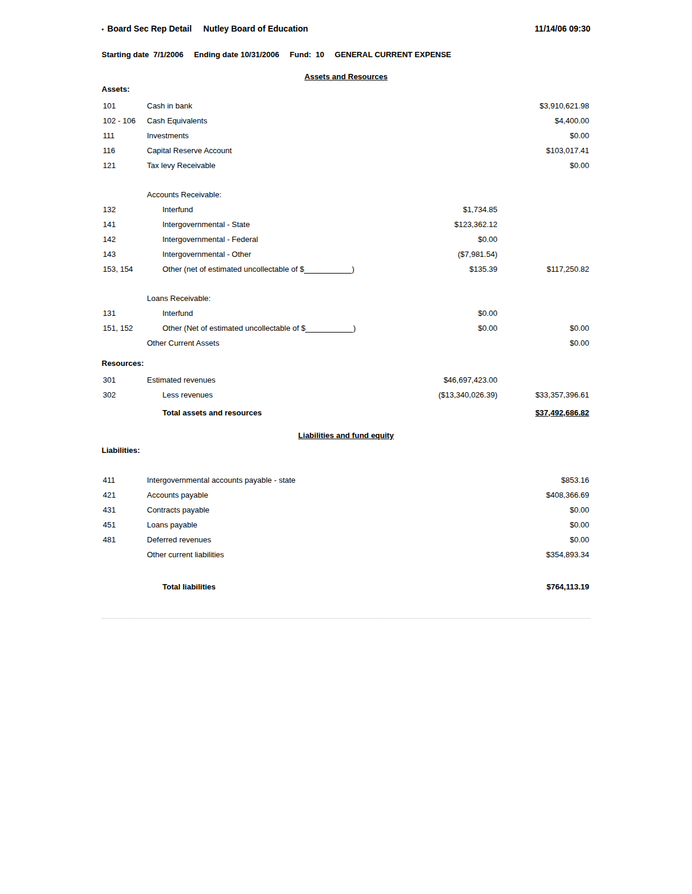Board Sec Rep Detail Nutley Board of Education
11/14/06 09:30
Starting date 7/1/2006 Ending date 10/31/2006 Fund: 10 GENERAL CURRENT EXPENSE
Assets and Resources
Assets:
| 101 | Cash in bank | | $3,910,621.98 |
| 102 - 106 | Cash Equivalents | | $4,400.00 |
| 111 | Investments | | $0.00 |
| 116 | Capital Reserve Account | | $103,017.41 |
| 121 | Tax levy Receivable | | $0.00 |
| | Accounts Receivable: | | |
| 132 | Interfund | $1,734.85 | |
| 141 | Intergovernmental - State | $123,362.12 | |
| 142 | Intergovernmental - Federal | $0.00 | |
| 143 | Intergovernmental - Other | ($7,981.54) | |
| 153, 154 | Other (net of estimated uncollectable of $ ) | $135.39 | $117,250.82 |
| | Loans Receivable: | | |
| 131 | Interfund | $0.00 | |
| 151, 152 | Other (Net of estimated uncollectable of $ ) | $0.00 | $0.00 |
| | Other Current Assets | | $0.00 |
Resources:
| 301 | Estimated revenues | $46,697,423.00 | |
| 302 | Less revenues | ($13,340,026.39) | $33,357,396.61 |
| | Total assets and resources | | $37,492,686.82 |
Liabilities and fund equity
Liabilities:
| 411 | Intergovernmental accounts payable - state | | $853.16 |
| 421 | Accounts payable | | $408,366.69 |
| 431 | Contracts payable | | $0.00 |
| 451 | Loans payable | | $0.00 |
| 481 | Deferred revenues | | $0.00 |
| | Other current liabilities | | $354,893.34 |
| | Total liabilities | | $764,113.19 |